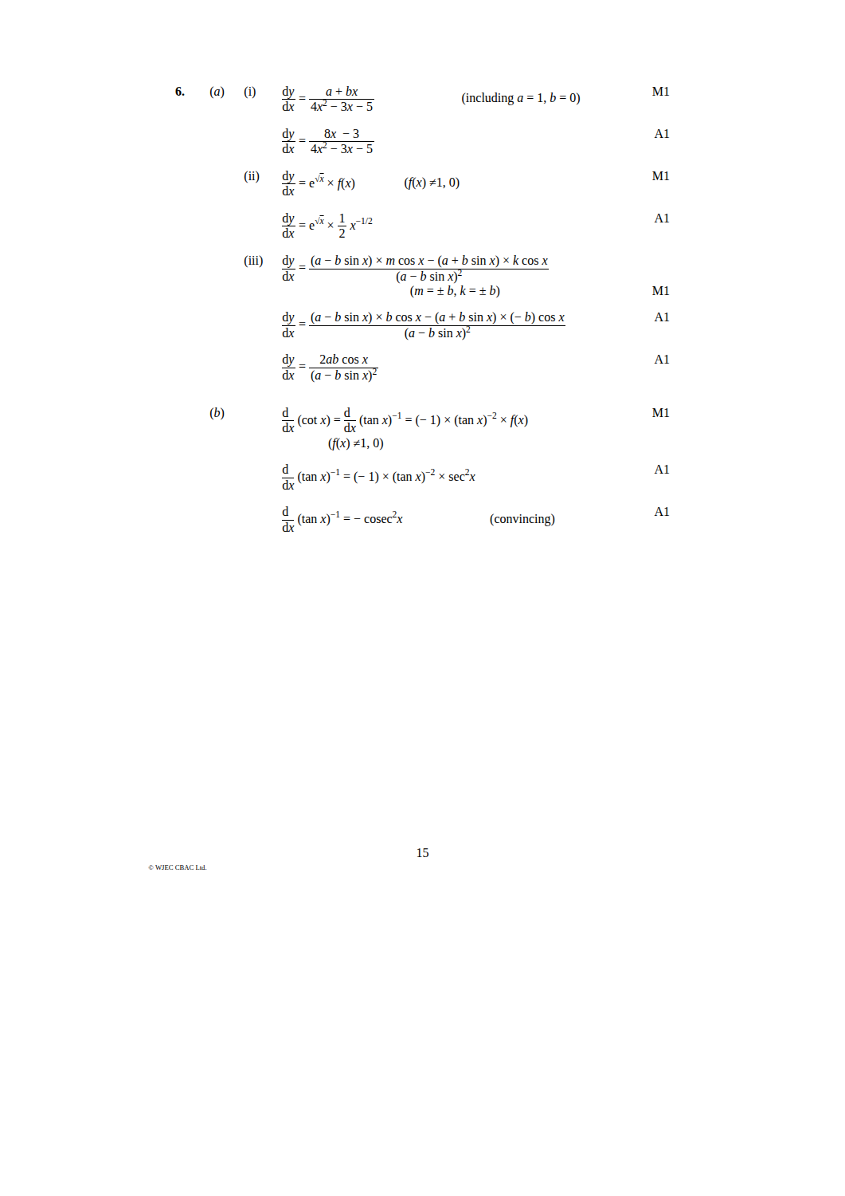| 6. | ( a ) | (i) | d y d x = a + bx 4 x 2 − 3 x − 5 (including a = 1, b = 0) | M1 |
| | | | d y d x = 8 x − 3 4 x 2 − 3 x − 5 | A1 |
| | | (ii) | d y d x = e x × f ( x ) ( f ( x ) ≠1, 0) | M1 |
| | | | d y d x = e x × 1 2 x −1/2 | A1 |
| | | (iii) | d y d x = ( a − b sin x ) × m cos x − ( a + b sin x ) × k cos x ( a − b sin x ) 2 | |
| | | | ( m = ± b , k = ± b ) | M1 |
| | | | d y d x = ( a − b sin x ) × b cos x − ( a + b sin x ) × (− b ) cos x ( a − b sin x ) 2 | A1 |
| | | | d y d x = 2 ab cos x ( a − b sin x ) 2 | A1 |
| | ( b ) | | d d x (cot x ) = d d x (tan x ) −1 = (− 1) × (tan x ) −2 × f ( x ) ( f ( x ) ≠1, 0) | M1 |
| | | | d d x (tan x ) −1 = (− 1) × (tan x ) −2 × sec 2 x | A1 |
| | | | d d x (tan x ) −1 = − cosec 2 x (convincing) | A1 |
15
© WJEC CBAC Ltd.